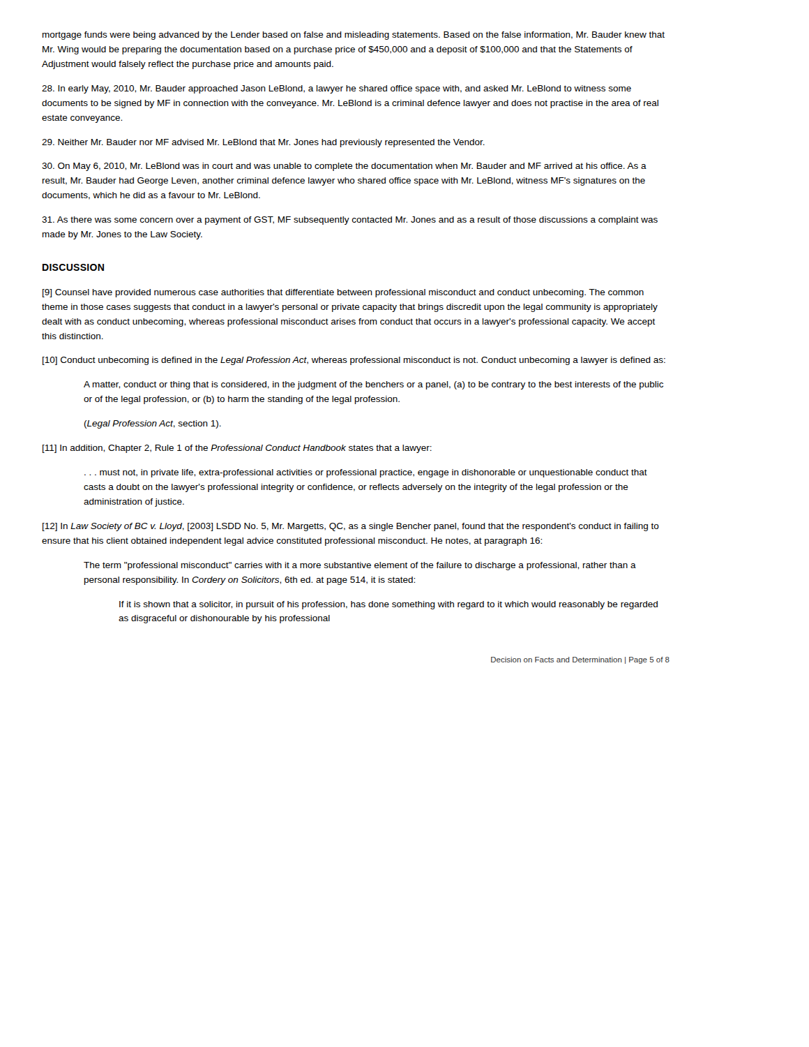mortgage funds were being advanced by the Lender based on false and misleading statements. Based on the false information, Mr. Bauder knew that Mr. Wing would be preparing the documentation based on a purchase price of $450,000 and a deposit of $100,000 and that the Statements of Adjustment would falsely reflect the purchase price and amounts paid.
28. In early May, 2010, Mr. Bauder approached Jason LeBlond, a lawyer he shared office space with, and asked Mr. LeBlond to witness some documents to be signed by MF in connection with the conveyance. Mr. LeBlond is a criminal defence lawyer and does not practise in the area of real estate conveyance.
29. Neither Mr. Bauder nor MF advised Mr. LeBlond that Mr. Jones had previously represented the Vendor.
30. On May 6, 2010, Mr. LeBlond was in court and was unable to complete the documentation when Mr. Bauder and MF arrived at his office. As a result, Mr. Bauder had George Leven, another criminal defence lawyer who shared office space with Mr. LeBlond, witness MF's signatures on the documents, which he did as a favour to Mr. LeBlond.
31. As there was some concern over a payment of GST, MF subsequently contacted Mr. Jones and as a result of those discussions a complaint was made by Mr. Jones to the Law Society.
DISCUSSION
[9] Counsel have provided numerous case authorities that differentiate between professional misconduct and conduct unbecoming. The common theme in those cases suggests that conduct in a lawyer's personal or private capacity that brings discredit upon the legal community is appropriately dealt with as conduct unbecoming, whereas professional misconduct arises from conduct that occurs in a lawyer's professional capacity. We accept this distinction.
[10] Conduct unbecoming is defined in the Legal Profession Act, whereas professional misconduct is not. Conduct unbecoming a lawyer is defined as:
A matter, conduct or thing that is considered, in the judgment of the benchers or a panel, (a) to be contrary to the best interests of the public or of the legal profession, or (b) to harm the standing of the legal profession.
(Legal Profession Act, section 1).
[11] In addition, Chapter 2, Rule 1 of the Professional Conduct Handbook states that a lawyer:
. . . must not, in private life, extra-professional activities or professional practice, engage in dishonorable or unquestionable conduct that casts a doubt on the lawyer's professional integrity or confidence, or reflects adversely on the integrity of the legal profession or the administration of justice.
[12] In Law Society of BC v. Lloyd, [2003] LSDD No. 5, Mr. Margetts, QC, as a single Bencher panel, found that the respondent's conduct in failing to ensure that his client obtained independent legal advice constituted professional misconduct. He notes, at paragraph 16:
The term "professional misconduct" carries with it a more substantive element of the failure to discharge a professional, rather than a personal responsibility. In Cordery on Solicitors, 6th ed. at page 514, it is stated:
If it is shown that a solicitor, in pursuit of his profession, has done something with regard to it which would reasonably be regarded as disgraceful or dishonourable by his professional
Decision on Facts and Determination | Page 5 of 8